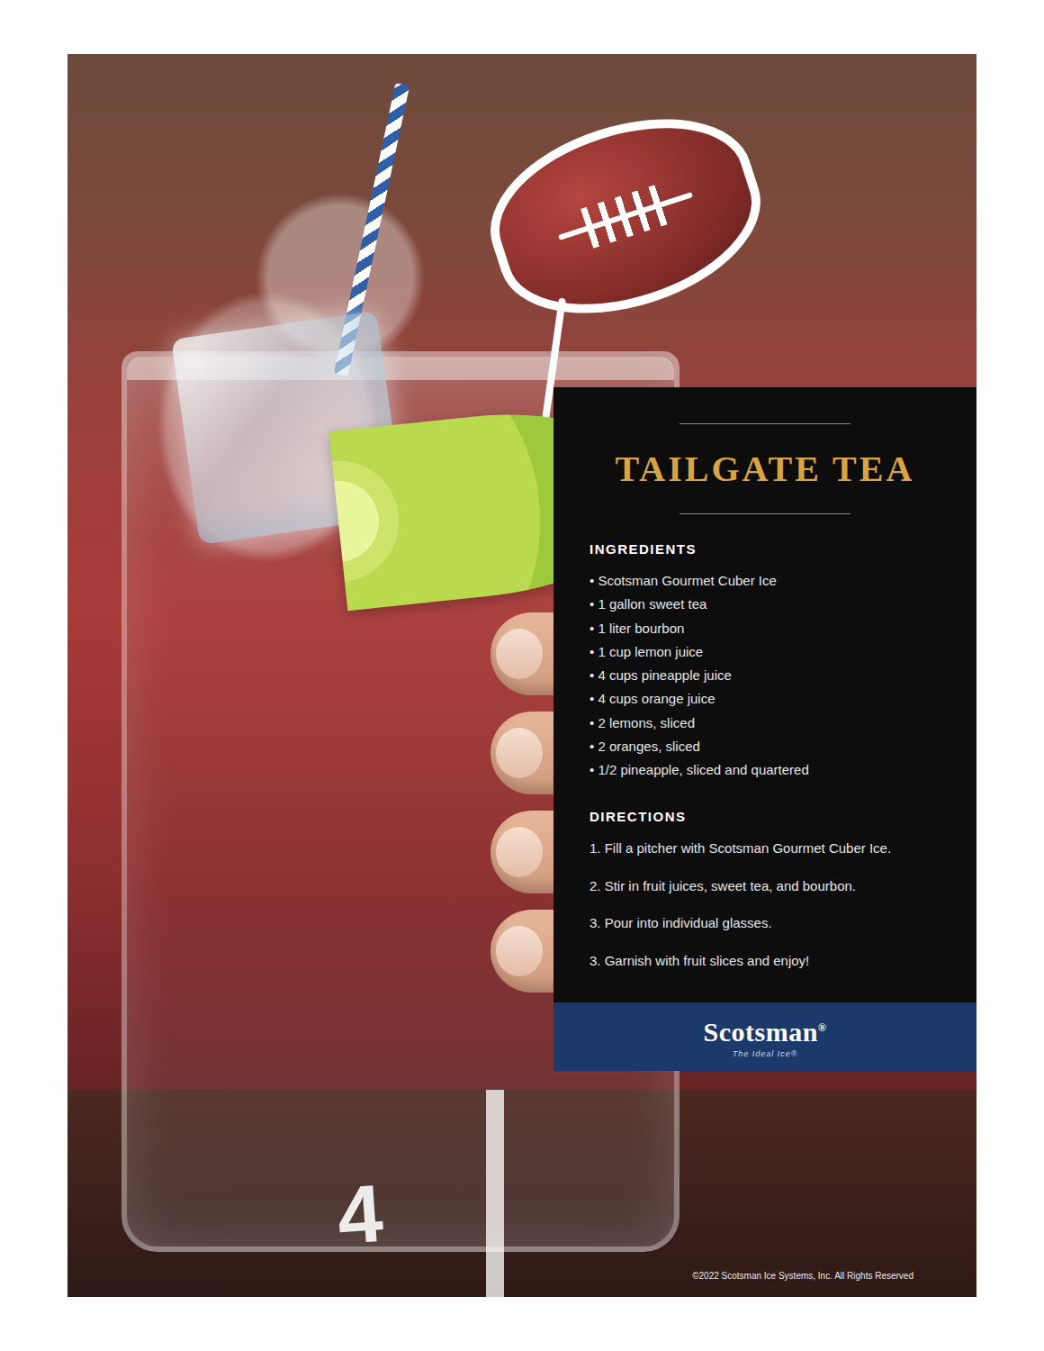4
Tailgate Tea
INGREDIENTS
Scotsman Gourmet Cuber Ice
1 gallon sweet tea
1 liter bourbon
1 cup lemon juice
4 cups pineapple juice
4 cups orange juice
2 lemons, sliced
2 oranges, sliced
1/2 pineapple, sliced and quartered
DIRECTIONS
1. Fill a pitcher with Scotsman Gourmet Cuber Ice.
2. Stir in fruit juices, sweet tea, and bourbon.
3. Pour into individual glasses.
3. Garnish with fruit slices and enjoy!
Scotsman®
The Ideal Ice®
©2022 Scotsman Ice Systems, Inc. All Rights Reserved